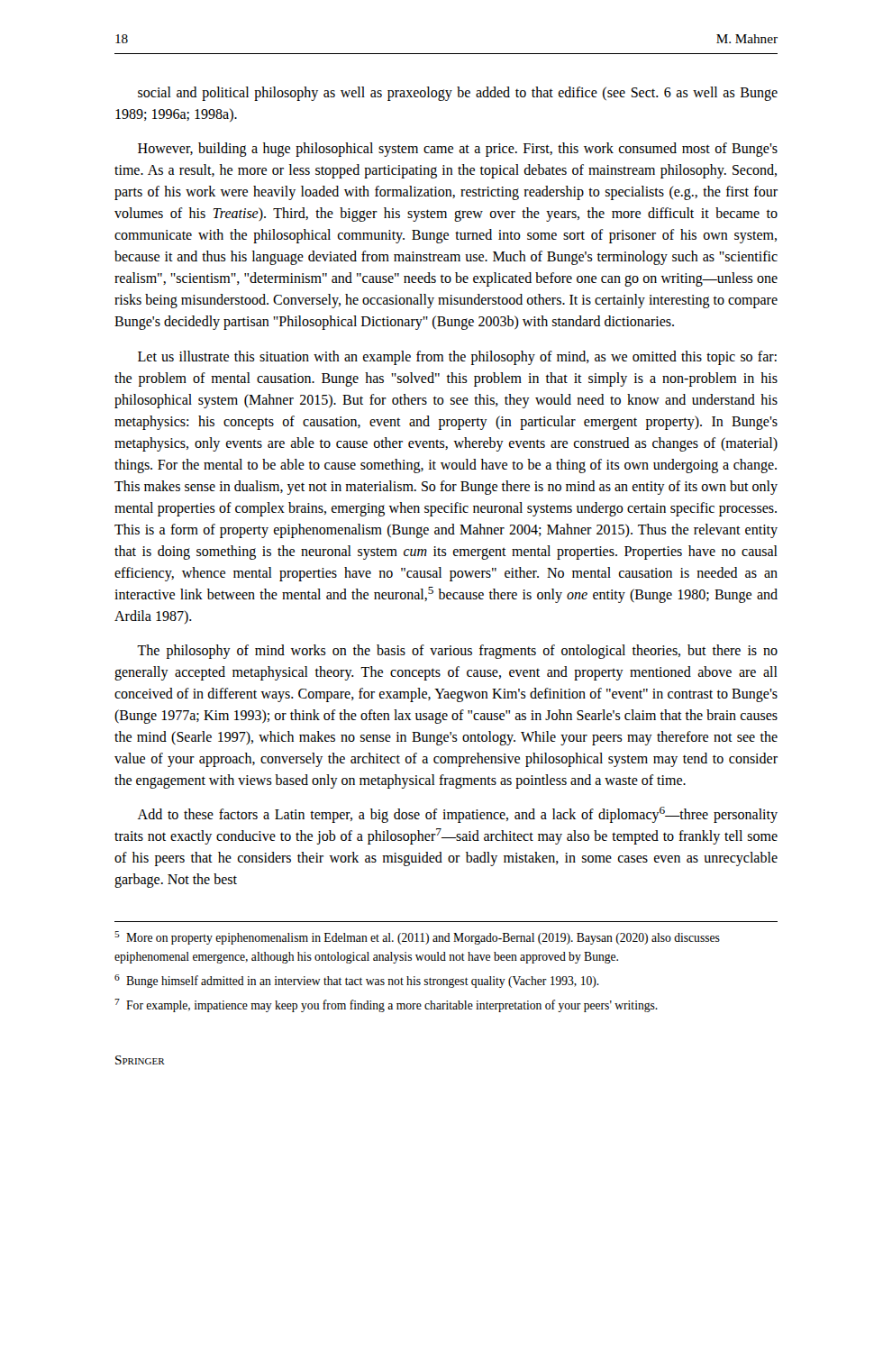18 M. Mahner
social and political philosophy as well as praxeology be added to that edifice (see Sect. 6 as well as Bunge 1989; 1996a; 1998a).
However, building a huge philosophical system came at a price. First, this work consumed most of Bunge's time. As a result, he more or less stopped participating in the topical debates of mainstream philosophy. Second, parts of his work were heavily loaded with formalization, restricting readership to specialists (e.g., the first four volumes of his Treatise). Third, the bigger his system grew over the years, the more difficult it became to communicate with the philosophical community. Bunge turned into some sort of prisoner of his own system, because it and thus his language deviated from mainstream use. Much of Bunge's terminology such as "scientific realism", "scientism", "determinism" and "cause" needs to be explicated before one can go on writing—unless one risks being misunderstood. Conversely, he occasionally misunderstood others. It is certainly interesting to compare Bunge's decidedly partisan "Philosophical Dictionary" (Bunge 2003b) with standard dictionaries.
Let us illustrate this situation with an example from the philosophy of mind, as we omitted this topic so far: the problem of mental causation. Bunge has "solved" this problem in that it simply is a non-problem in his philosophical system (Mahner 2015). But for others to see this, they would need to know and understand his metaphysics: his concepts of causation, event and property (in particular emergent property). In Bunge's metaphysics, only events are able to cause other events, whereby events are construed as changes of (material) things. For the mental to be able to cause something, it would have to be a thing of its own undergoing a change. This makes sense in dualism, yet not in materialism. So for Bunge there is no mind as an entity of its own but only mental properties of complex brains, emerging when specific neuronal systems undergo certain specific processes. This is a form of property epiphenomenalism (Bunge and Mahner 2004; Mahner 2015). Thus the relevant entity that is doing something is the neuronal system cum its emergent mental properties. Properties have no causal efficiency, whence mental properties have no "causal powers" either. No mental causation is needed as an interactive link between the mental and the neuronal,5 because there is only one entity (Bunge 1980; Bunge and Ardila 1987).
The philosophy of mind works on the basis of various fragments of ontological theories, but there is no generally accepted metaphysical theory. The concepts of cause, event and property mentioned above are all conceived of in different ways. Compare, for example, Yaegwon Kim's definition of "event" in contrast to Bunge's (Bunge 1977a; Kim 1993); or think of the often lax usage of "cause" as in John Searle's claim that the brain causes the mind (Searle 1997), which makes no sense in Bunge's ontology. While your peers may therefore not see the value of your approach, conversely the architect of a comprehensive philosophical system may tend to consider the engagement with views based only on metaphysical fragments as pointless and a waste of time.
Add to these factors a Latin temper, a big dose of impatience, and a lack of diplomacy6—three personality traits not exactly conducive to the job of a philosopher7—said architect may also be tempted to frankly tell some of his peers that he considers their work as misguided or badly mistaken, in some cases even as unrecyclable garbage. Not the best
5 More on property epiphenomenalism in Edelman et al. (2011) and Morgado-Bernal (2019). Baysan (2020) also discusses epiphenomenal emergence, although his ontological analysis would not have been approved by Bunge.
6 Bunge himself admitted in an interview that tact was not his strongest quality (Vacher 1993, 10).
7 For example, impatience may keep you from finding a more charitable interpretation of your peers' writings.
Springer